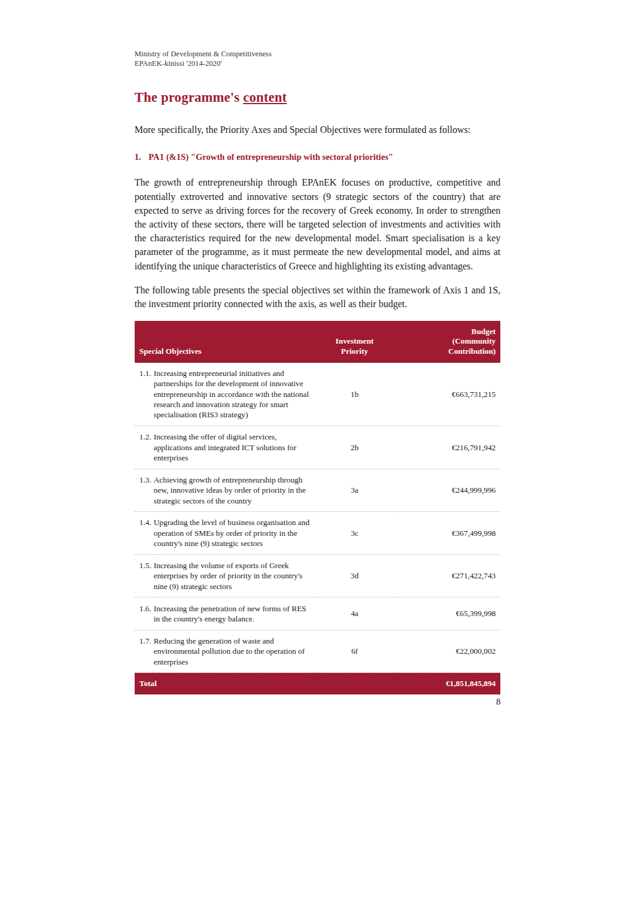Ministry of Development & Competitiveness
EPAnEK-kinissi '2014-2020'
The programme's content
More specifically, the Priority Axes and Special Objectives were formulated as follows:
1. PA1 (&1S) "Growth of entrepreneurship with sectoral priorities"
The growth of entrepreneurship through EPAnEK focuses on productive, competitive and potentially extroverted and innovative sectors (9 strategic sectors of the country) that are expected to serve as driving forces for the recovery of Greek economy. In order to strengthen the activity of these sectors, there will be targeted selection of investments and activities with the characteristics required for the new developmental model. Smart specialisation is a key parameter of the programme, as it must permeate the new developmental model, and aims at identifying the unique characteristics of Greece and highlighting its existing advantages.
The following table presents the special objectives set within the framework of Axis 1 and 1S, the investment priority connected with the axis, as well as their budget.
| Special Objectives | Investment Priority | Budget (Community Contribution) |
| --- | --- | --- |
| 1.1. | Increasing entrepreneurial initiatives and partnerships for the development of innovative entrepreneurship in accordance with the national research and innovation strategy for smart specialisation (RIS3 strategy) | 1b | €663,731,215 |
| 1.2. | Increasing the offer of digital services, applications and integrated ICT solutions for enterprises | 2b | €216,791,942 |
| 1.3. | Achieving growth of entrepreneurship through new, innovative ideas by order of priority in the strategic sectors of the country | 3a | €244,999,996 |
| 1.4. | Upgrading the level of business organisation and operation of SMEs by order of priority in the country's nine (9) strategic sectors | 3c | €367,499,998 |
| 1.5. | Increasing the volume of exports of Greek enterprises by order of priority in the country's nine (9) strategic sectors | 3d | €271,422,743 |
| 1.6. | Increasing the penetration of new forms of RES in the country's energy balance. | 4a | €65,399,998 |
| 1.7. | Reducing the generation of waste and environmental pollution due to the operation of enterprises | 6f | €22,000,002 |
| Total | €1,851,845,894 |
8